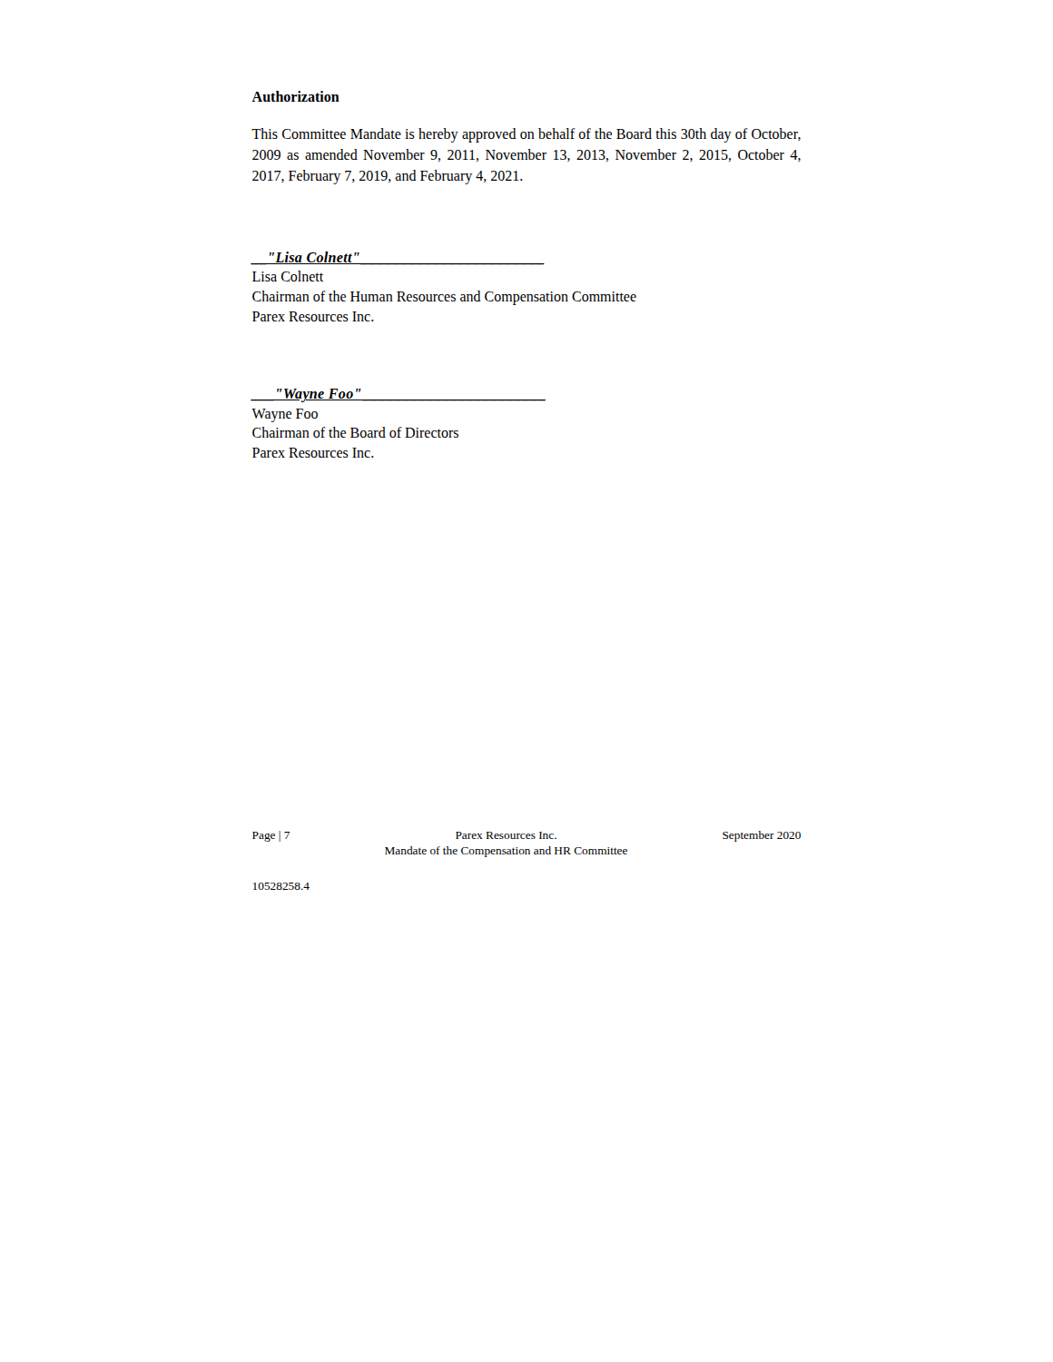Authorization
This Committee Mandate is hereby approved on behalf of the Board this 30th day of October, 2009 as amended November 9, 2011, November 13, 2013, November 2, 2015, October 4, 2017, February 7, 2019, and February 4, 2021.
__"Lisa Colnett"_______________________
Lisa Colnett
Chairman of the Human Resources and Compensation Committee
Parex Resources Inc.
___"Wayne Foo"_______________________
Wayne Foo
Chairman of the Board of Directors
Parex Resources Inc.
Page | 7
Parex Resources Inc.
Mandate of the Compensation and HR Committee
September 2020
10528258.4